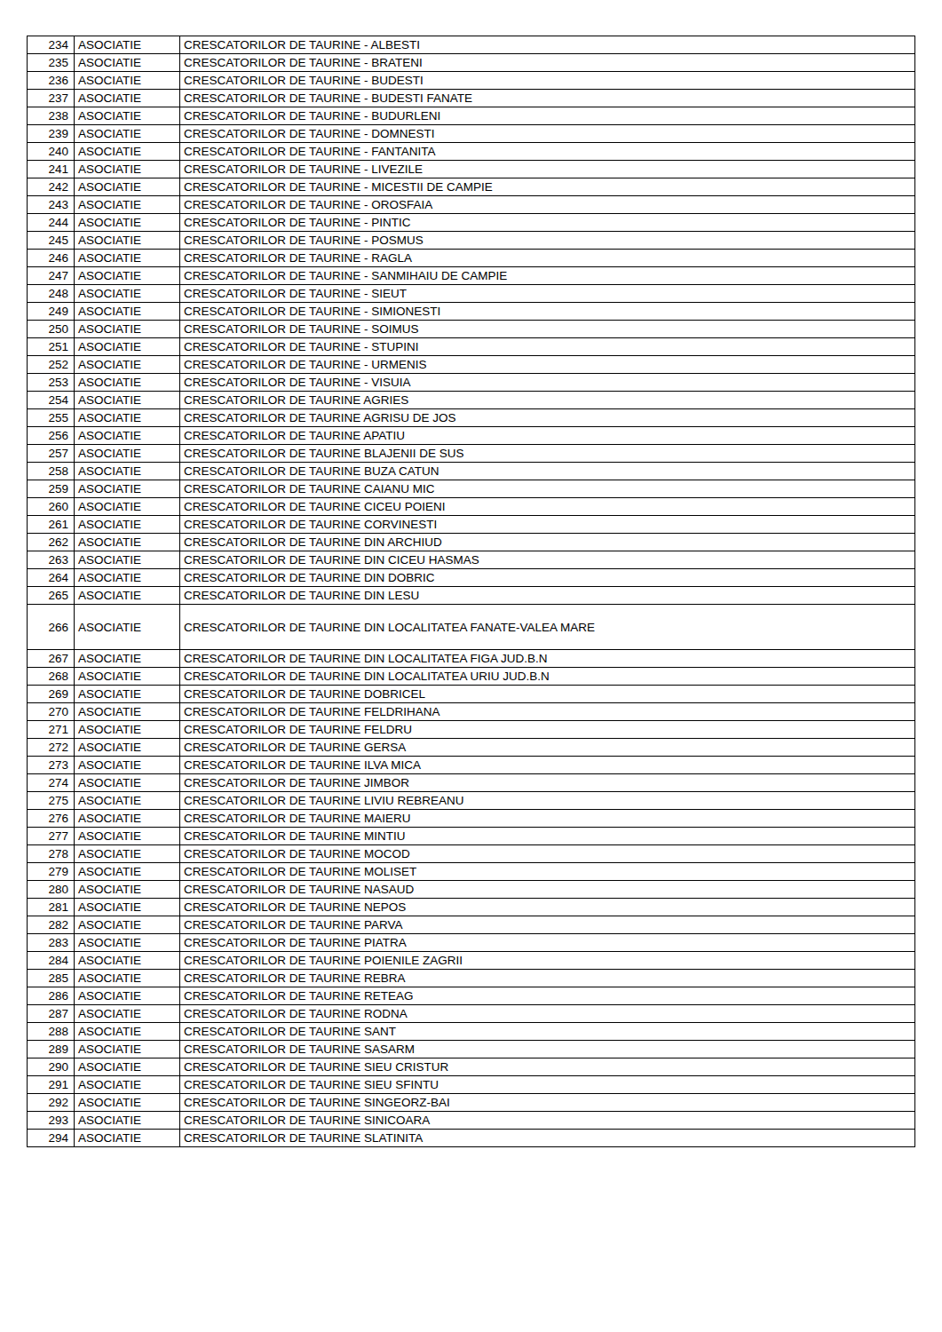| 234 | ASOCIATIE | CRESCATORILOR DE TAURINE - ALBESTI |
| 235 | ASOCIATIE | CRESCATORILOR DE TAURINE - BRATENI |
| 236 | ASOCIATIE | CRESCATORILOR DE TAURINE - BUDESTI |
| 237 | ASOCIATIE | CRESCATORILOR DE TAURINE - BUDESTI FANATE |
| 238 | ASOCIATIE | CRESCATORILOR DE TAURINE - BUDURLENI |
| 239 | ASOCIATIE | CRESCATORILOR DE TAURINE - DOMNESTI |
| 240 | ASOCIATIE | CRESCATORILOR DE TAURINE - FANTANITA |
| 241 | ASOCIATIE | CRESCATORILOR DE TAURINE - LIVEZILE |
| 242 | ASOCIATIE | CRESCATORILOR DE TAURINE - MICESTII DE CAMPIE |
| 243 | ASOCIATIE | CRESCATORILOR DE TAURINE - OROSFAIA |
| 244 | ASOCIATIE | CRESCATORILOR DE TAURINE - PINTIC |
| 245 | ASOCIATIE | CRESCATORILOR DE TAURINE - POSMUS |
| 246 | ASOCIATIE | CRESCATORILOR DE TAURINE - RAGLA |
| 247 | ASOCIATIE | CRESCATORILOR DE TAURINE - SANMIHAIU DE CAMPIE |
| 248 | ASOCIATIE | CRESCATORILOR DE TAURINE - SIEUT |
| 249 | ASOCIATIE | CRESCATORILOR DE TAURINE - SIMIONESTI |
| 250 | ASOCIATIE | CRESCATORILOR DE TAURINE - SOIMUS |
| 251 | ASOCIATIE | CRESCATORILOR DE TAURINE - STUPINI |
| 252 | ASOCIATIE | CRESCATORILOR DE TAURINE - URMENIS |
| 253 | ASOCIATIE | CRESCATORILOR DE TAURINE - VISUIA |
| 254 | ASOCIATIE | CRESCATORILOR DE TAURINE AGRIES |
| 255 | ASOCIATIE | CRESCATORILOR DE TAURINE AGRISU DE JOS |
| 256 | ASOCIATIE | CRESCATORILOR DE TAURINE APATIU |
| 257 | ASOCIATIE | CRESCATORILOR DE TAURINE BLAJENII DE SUS |
| 258 | ASOCIATIE | CRESCATORILOR DE TAURINE BUZA CATUN |
| 259 | ASOCIATIE | CRESCATORILOR DE TAURINE CAIANU MIC |
| 260 | ASOCIATIE | CRESCATORILOR DE TAURINE CICEU POIENI |
| 261 | ASOCIATIE | CRESCATORILOR DE TAURINE CORVINESTI |
| 262 | ASOCIATIE | CRESCATORILOR DE TAURINE DIN ARCHIUD |
| 263 | ASOCIATIE | CRESCATORILOR DE TAURINE DIN CICEU HASMAS |
| 264 | ASOCIATIE | CRESCATORILOR DE TAURINE DIN DOBRIC |
| 265 | ASOCIATIE | CRESCATORILOR DE TAURINE DIN LESU |
| 266 | ASOCIATIE | CRESCATORILOR DE TAURINE DIN LOCALITATEA FANATE-VALEA MARE |
| 267 | ASOCIATIE | CRESCATORILOR DE TAURINE DIN LOCALITATEA FIGA JUD.B.N |
| 268 | ASOCIATIE | CRESCATORILOR DE TAURINE DIN LOCALITATEA URIU JUD.B.N |
| 269 | ASOCIATIE | CRESCATORILOR DE TAURINE DOBRICEL |
| 270 | ASOCIATIE | CRESCATORILOR DE TAURINE FELDRIHANA |
| 271 | ASOCIATIE | CRESCATORILOR DE TAURINE FELDRU |
| 272 | ASOCIATIE | CRESCATORILOR DE TAURINE GERSA |
| 273 | ASOCIATIE | CRESCATORILOR DE TAURINE ILVA MICA |
| 274 | ASOCIATIE | CRESCATORILOR DE TAURINE JIMBOR |
| 275 | ASOCIATIE | CRESCATORILOR DE TAURINE LIVIU REBREANU |
| 276 | ASOCIATIE | CRESCATORILOR DE TAURINE MAIERU |
| 277 | ASOCIATIE | CRESCATORILOR DE TAURINE MINTIU |
| 278 | ASOCIATIE | CRESCATORILOR DE TAURINE MOCOD |
| 279 | ASOCIATIE | CRESCATORILOR DE TAURINE MOLISET |
| 280 | ASOCIATIE | CRESCATORILOR DE TAURINE NASAUD |
| 281 | ASOCIATIE | CRESCATORILOR DE TAURINE NEPOS |
| 282 | ASOCIATIE | CRESCATORILOR DE TAURINE PARVA |
| 283 | ASOCIATIE | CRESCATORILOR DE TAURINE PIATRA |
| 284 | ASOCIATIE | CRESCATORILOR DE TAURINE POIENILE ZAGRII |
| 285 | ASOCIATIE | CRESCATORILOR DE TAURINE REBRA |
| 286 | ASOCIATIE | CRESCATORILOR DE TAURINE RETEAG |
| 287 | ASOCIATIE | CRESCATORILOR DE TAURINE RODNA |
| 288 | ASOCIATIE | CRESCATORILOR DE TAURINE SANT |
| 289 | ASOCIATIE | CRESCATORILOR DE TAURINE SASARM |
| 290 | ASOCIATIE | CRESCATORILOR DE TAURINE SIEU CRISTUR |
| 291 | ASOCIATIE | CRESCATORILOR DE TAURINE SIEU SFINTU |
| 292 | ASOCIATIE | CRESCATORILOR DE TAURINE SINGEORZ-BAI |
| 293 | ASOCIATIE | CRESCATORILOR DE TAURINE SINICOARA |
| 294 | ASOCIATIE | CRESCATORILOR DE TAURINE SLATINITA |